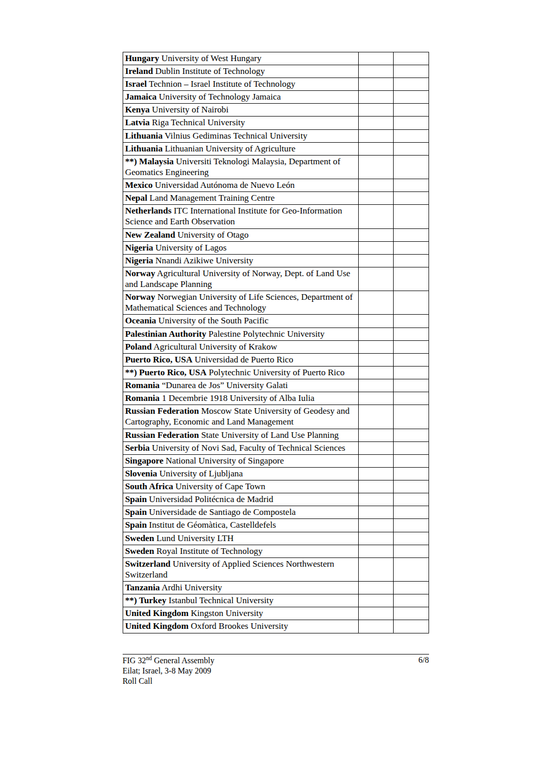| Hungary University of West Hungary | | |
| Ireland Dublin Institute of Technology | | |
| Israel Technion – Israel Institute of Technology | | |
| Jamaica University of Technology Jamaica | | |
| Kenya University of Nairobi | | |
| Latvia Riga Technical University | | |
| Lithuania Vilnius Gediminas Technical University | | |
| Lithuania Lithuanian University of Agriculture | | |
| **) Malaysia Universiti Teknologi Malaysia, Department of Geomatics Engineering | | |
| Mexico Universidad Autónoma de Nuevo León | | |
| Nepal Land Management Training Centre | | |
| Netherlands ITC International Institute for Geo-Information Science and Earth Observation | | |
| New Zealand University of Otago | | |
| Nigeria University of Lagos | | |
| Nigeria Nnandi Azikiwe University | | |
| Norway Agricultural University of Norway, Dept. of Land Use and Landscape Planning | | |
| Norway Norwegian University of Life Sciences, Department of Mathematical Sciences and Technology | | |
| Oceania University of the South Pacific | | |
| Palestinian Authority Palestine Polytechnic University | | |
| Poland Agricultural University of Krakow | | |
| Puerto Rico, USA Universidad de Puerto Rico | | |
| **) Puerto Rico, USA Polytechnic University of Puerto Rico | | |
| Romania “Dunarea de Jos” University Galati | | |
| Romania 1 Decembrie 1918 University of Alba Iulia | | |
| Russian Federation Moscow State University of Geodesy and Cartography, Economic and Land Management | | |
| Russian Federation State University of Land Use Planning | | |
| Serbia University of Novi Sad, Faculty of Technical Sciences | | |
| Singapore National University of Singapore | | |
| Slovenia University of Ljubljana | | |
| South Africa University of Cape Town | | |
| Spain Universidad Politécnica de Madrid | | |
| Spain Universidade de Santiago de Compostela | | |
| Spain Institut de Géomàtica, Castelldefels | | |
| Sweden Lund University LTH | | |
| Sweden Royal Institute of Technology | | |
| Switzerland University of Applied Sciences Northwestern Switzerland | | |
| Tanzania Ardhi University | | |
| **) Turkey Istanbul Technical University | | |
| United Kingdom Kingston University | | |
| United Kingdom Oxford Brookes University | | |
FIG 32nd General Assembly
Eilat; Israel, 3-8 May 2009
Roll Call
6/8